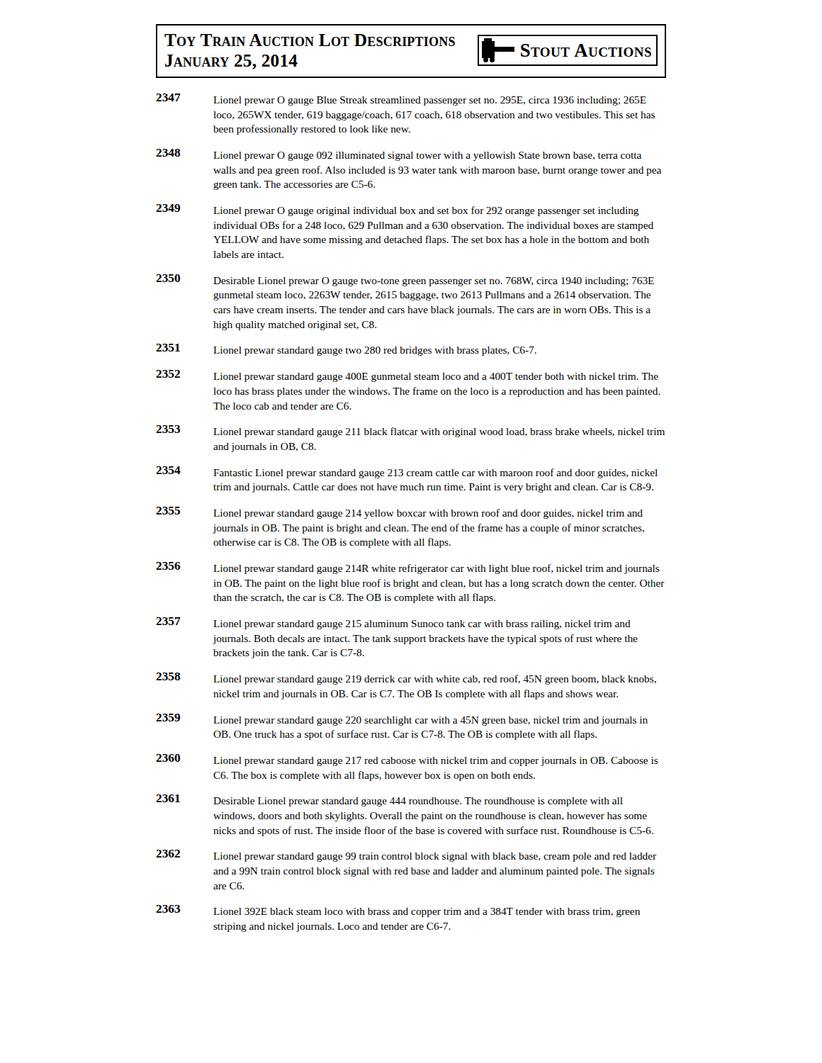Toy Train Auction Lot Descriptions January 25, 2014
Stout Auctions
2347
Lionel prewar O gauge Blue Streak streamlined passenger set no. 295E, circa 1936 including; 265E loco, 265WX tender, 619 baggage/coach, 617 coach, 618 observation and two vestibules. This set has been professionally restored to look like new.
2348
Lionel prewar O gauge 092 illuminated signal tower with a yellowish State brown base, terra cotta walls and pea green roof. Also included is 93 water tank with maroon base, burnt orange tower and pea green tank. The accessories are C5-6.
2349
Lionel prewar O gauge original individual box and set box for 292 orange passenger set including individual OBs for a 248 loco, 629 Pullman and a 630 observation. The individual boxes are stamped YELLOW and have some missing and detached flaps. The set box has a hole in the bottom and both labels are intact.
2350
Desirable Lionel prewar O gauge two-tone green passenger set no. 768W, circa 1940 including; 763E gunmetal steam loco, 2263W tender, 2615 baggage, two 2613 Pullmans and a 2614 observation. The cars have cream inserts. The tender and cars have black journals. The cars are in worn OBs. This is a high quality matched original set, C8.
2351
Lionel prewar standard gauge two 280 red bridges with brass plates, C6-7.
2352
Lionel prewar standard gauge 400E gunmetal steam loco and a 400T tender both with nickel trim. The loco has brass plates under the windows. The frame on the loco is a reproduction and has been painted. The loco cab and tender are C6.
2353
Lionel prewar standard gauge 211 black flatcar with original wood load, brass brake wheels, nickel trim and journals in OB, C8.
2354
Fantastic Lionel prewar standard gauge 213 cream cattle car with maroon roof and door guides, nickel trim and journals. Cattle car does not have much run time. Paint is very bright and clean. Car is C8-9.
2355
Lionel prewar standard gauge 214 yellow boxcar with brown roof and door guides, nickel trim and journals in OB. The paint is bright and clean. The end of the frame has a couple of minor scratches, otherwise car is C8. The OB is complete with all flaps.
2356
Lionel prewar standard gauge 214R white refrigerator car with light blue roof, nickel trim and journals in OB. The paint on the light blue roof is bright and clean, but has a long scratch down the center. Other than the scratch, the car is C8. The OB is complete with all flaps.
2357
Lionel prewar standard gauge 215 aluminum Sunoco tank car with brass railing, nickel trim and journals. Both decals are intact. The tank support brackets have the typical spots of rust where the brackets join the tank. Car is C7-8.
2358
Lionel prewar standard gauge 219 derrick car with white cab, red roof, 45N green boom, black knobs, nickel trim and journals in OB. Car is C7. The OB Is complete with all flaps and shows wear.
2359
Lionel prewar standard gauge 220 searchlight car with a 45N green base, nickel trim and journals in OB. One truck has a spot of surface rust. Car is C7-8. The OB is complete with all flaps.
2360
Lionel prewar standard gauge 217 red caboose with nickel trim and copper journals in OB. Caboose is C6. The box is complete with all flaps, however box is open on both ends.
2361
Desirable Lionel prewar standard gauge 444 roundhouse. The roundhouse is complete with all windows, doors and both skylights. Overall the paint on the roundhouse is clean, however has some nicks and spots of rust. The inside floor of the base is covered with surface rust. Roundhouse is C5-6.
2362
Lionel prewar standard gauge 99 train control block signal with black base, cream pole and red ladder and a 99N train control block signal with red base and ladder and aluminum painted pole. The signals are C6.
2363
Lionel 392E black steam loco with brass and copper trim and a 384T tender with brass trim, green striping and nickel journals. Loco and tender are C6-7.